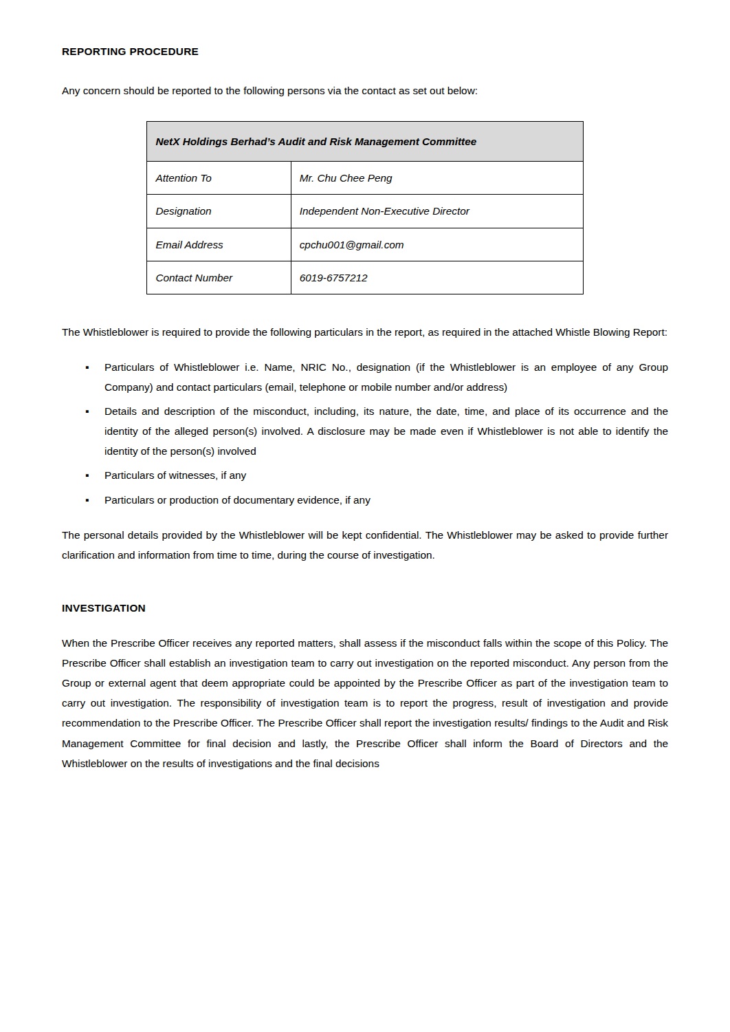REPORTING PROCEDURE
Any concern should be reported to the following persons via the contact as set out below:
| NetX Holdings Berhad’s Audit and Risk Management Committee |
| Attention To | Mr. Chu Chee Peng |
| Designation | Independent Non-Executive Director |
| Email Address | cpchu001@gmail.com |
| Contact Number | 6019-6757212 |
The Whistleblower is required to provide the following particulars in the report, as required in the attached Whistle Blowing Report:
Particulars of Whistleblower i.e. Name, NRIC No., designation (if the Whistleblower is an employee of any Group Company) and contact particulars (email, telephone or mobile number and/or address)
Details and description of the misconduct, including, its nature, the date, time, and place of its occurrence and the identity of the alleged person(s) involved. A disclosure may be made even if Whistleblower is not able to identify the identity of the person(s) involved
Particulars of witnesses, if any
Particulars or production of documentary evidence, if any
The personal details provided by the Whistleblower will be kept confidential. The Whistleblower may be asked to provide further clarification and information from time to time, during the course of investigation.
INVESTIGATION
When the Prescribe Officer receives any reported matters, shall assess if the misconduct falls within the scope of this Policy. The Prescribe Officer shall establish an investigation team to carry out investigation on the reported misconduct. Any person from the Group or external agent that deem appropriate could be appointed by the Prescribe Officer as part of the investigation team to carry out investigation. The responsibility of investigation team is to report the progress, result of investigation and provide recommendation to the Prescribe Officer. The Prescribe Officer shall report the investigation results/ findings to the Audit and Risk Management Committee for final decision and lastly, the Prescribe Officer shall inform the Board of Directors and the Whistleblower on the results of investigations and the final decisions